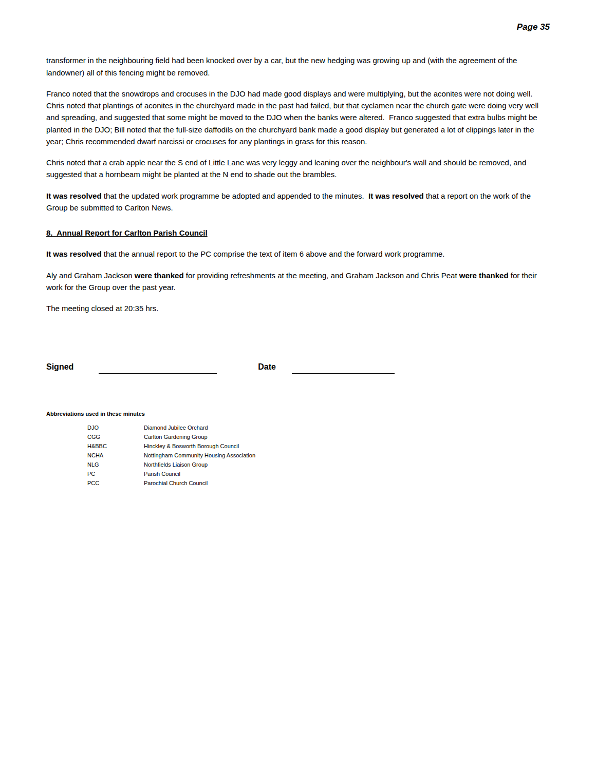Page 35
transformer in the neighbouring field had been knocked over by a car, but the new hedging was growing up and (with the agreement of the landowner) all of this fencing might be removed.
Franco noted that the snowdrops and crocuses in the DJO had made good displays and were multiplying, but the aconites were not doing well. Chris noted that plantings of aconites in the churchyard made in the past had failed, but that cyclamen near the church gate were doing very well and spreading, and suggested that some might be moved to the DJO when the banks were altered. Franco suggested that extra bulbs might be planted in the DJO; Bill noted that the full-size daffodils on the churchyard bank made a good display but generated a lot of clippings later in the year; Chris recommended dwarf narcissi or crocuses for any plantings in grass for this reason.
Chris noted that a crab apple near the S end of Little Lane was very leggy and leaning over the neighbour's wall and should be removed, and suggested that a hornbeam might be planted at the N end to shade out the brambles.
It was resolved that the updated work programme be adopted and appended to the minutes. It was resolved that a report on the work of the Group be submitted to Carlton News.
8. Annual Report for Carlton Parish Council
It was resolved that the annual report to the PC comprise the text of item 6 above and the forward work programme.
Aly and Graham Jackson were thanked for providing refreshments at the meeting, and Graham Jackson and Chris Peat were thanked for their work for the Group over the past year.
The meeting closed at 20:35 hrs.
Signed Date
Abbreviations used in these minutes
| DJO | Diamond Jubilee Orchard |
| CGG | Carlton Gardening Group |
| H&BBC | Hinckley & Bosworth Borough Council |
| NCHA | Nottingham Community Housing Association |
| NLG | Northfields Liaison Group |
| PC | Parish Council |
| PCC | Parochial Church Council |